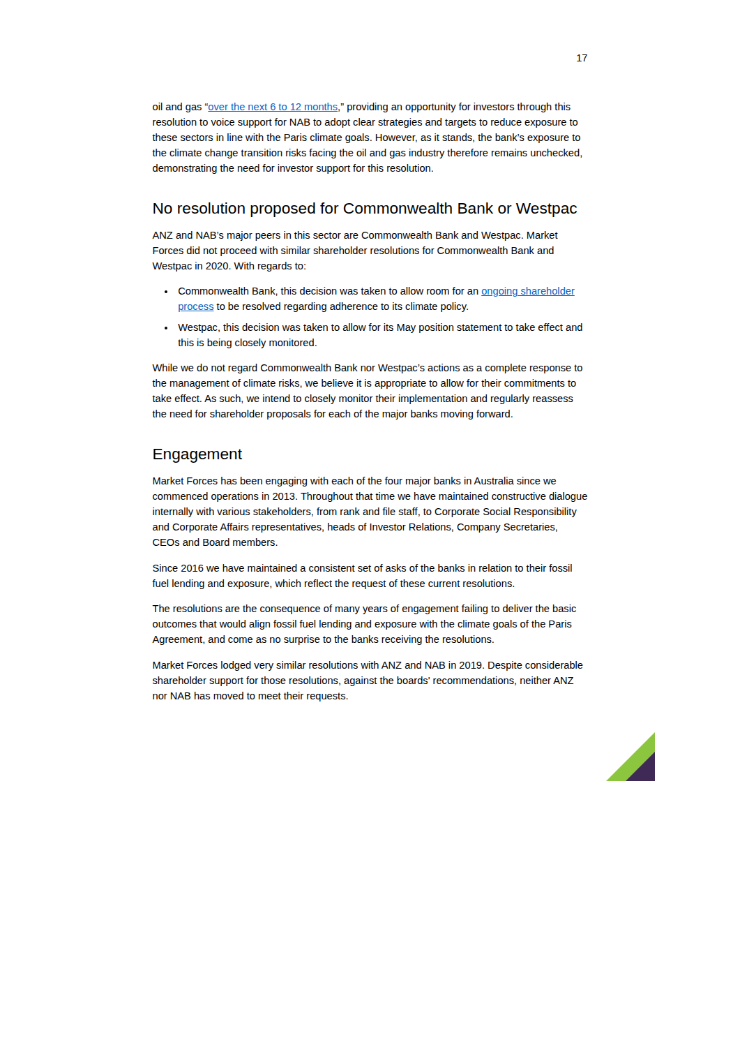17
oil and gas “over the next 6 to 12 months,” providing an opportunity for investors through this resolution to voice support for NAB to adopt clear strategies and targets to reduce exposure to these sectors in line with the Paris climate goals. However, as it stands, the bank’s exposure to the climate change transition risks facing the oil and gas industry therefore remains unchecked, demonstrating the need for investor support for this resolution.
No resolution proposed for Commonwealth Bank or Westpac
ANZ and NAB’s major peers in this sector are Commonwealth Bank and Westpac. Market Forces did not proceed with similar shareholder resolutions for Commonwealth Bank and Westpac in 2020. With regards to:
Commonwealth Bank, this decision was taken to allow room for an ongoing shareholder process to be resolved regarding adherence to its climate policy.
Westpac, this decision was taken to allow for its May position statement to take effect and this is being closely monitored.
While we do not regard Commonwealth Bank nor Westpac’s actions as a complete response to the management of climate risks, we believe it is appropriate to allow for their commitments to take effect. As such, we intend to closely monitor their implementation and regularly reassess the need for shareholder proposals for each of the major banks moving forward.
Engagement
Market Forces has been engaging with each of the four major banks in Australia since we commenced operations in 2013. Throughout that time we have maintained constructive dialogue internally with various stakeholders, from rank and file staff, to Corporate Social Responsibility and Corporate Affairs representatives, heads of Investor Relations, Company Secretaries, CEOs and Board members.
Since 2016 we have maintained a consistent set of asks of the banks in relation to their fossil fuel lending and exposure, which reflect the request of these current resolutions.
The resolutions are the consequence of many years of engagement failing to deliver the basic outcomes that would align fossil fuel lending and exposure with the climate goals of the Paris Agreement, and come as no surprise to the banks receiving the resolutions.
Market Forces lodged very similar resolutions with ANZ and NAB in 2019. Despite considerable shareholder support for those resolutions, against the boards' recommendations, neither ANZ nor NAB has moved to meet their requests.